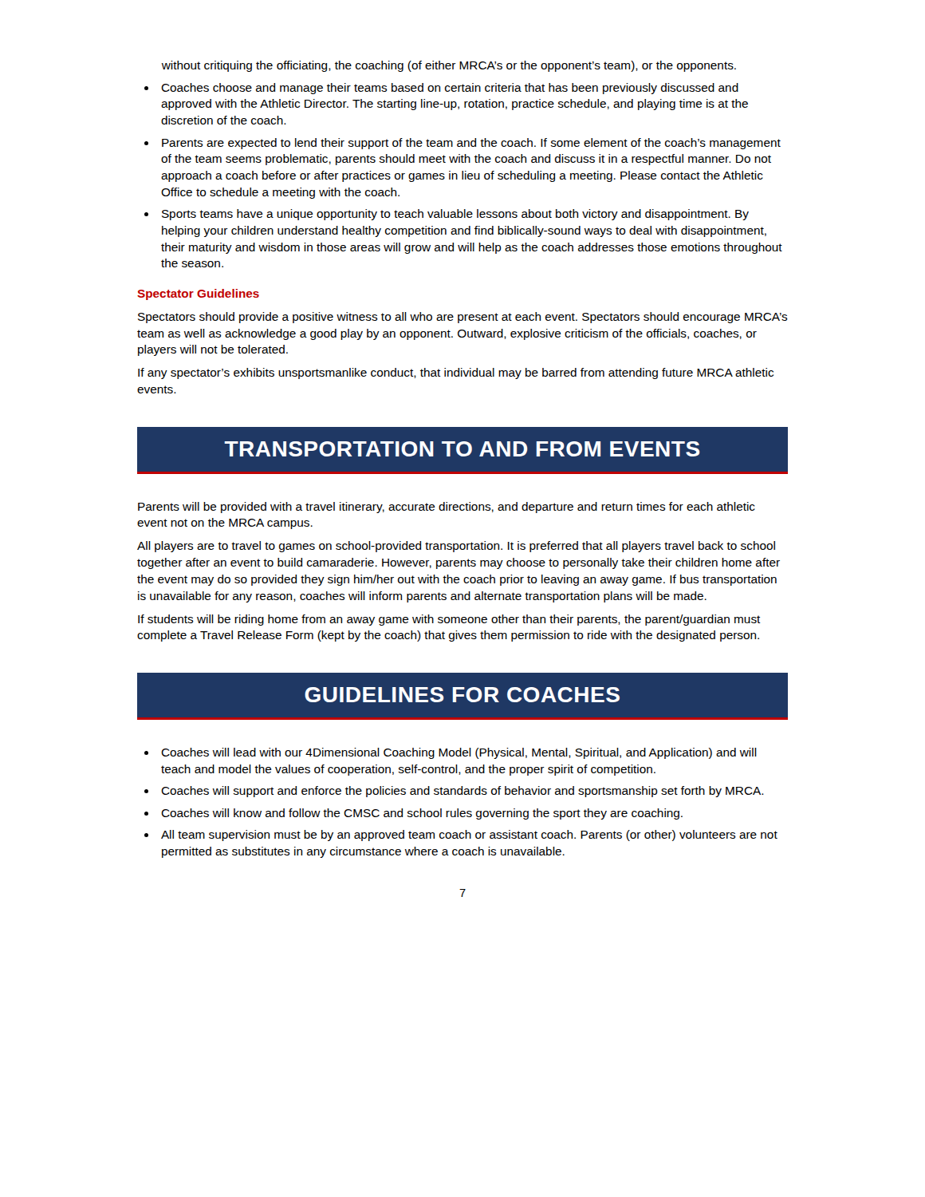without critiquing the officiating, the coaching (of either MRCA’s or the opponent’s team), or the opponents.
Coaches choose and manage their teams based on certain criteria that has been previously discussed and approved with the Athletic Director. The starting line-up, rotation, practice schedule, and playing time is at the discretion of the coach.
Parents are expected to lend their support of the team and the coach. If some element of the coach’s management of the team seems problematic, parents should meet with the coach and discuss it in a respectful manner. Do not approach a coach before or after practices or games in lieu of scheduling a meeting. Please contact the Athletic Office to schedule a meeting with the coach.
Sports teams have a unique opportunity to teach valuable lessons about both victory and disappointment. By helping your children understand healthy competition and find biblically-sound ways to deal with disappointment, their maturity and wisdom in those areas will grow and will help as the coach addresses those emotions throughout the season.
Spectator Guidelines
Spectators should provide a positive witness to all who are present at each event. Spectators should encourage MRCA’s team as well as acknowledge a good play by an opponent. Outward, explosive criticism of the officials, coaches, or players will not be tolerated.
If any spectator’s exhibits unsportsmanlike conduct, that individual may be barred from attending future MRCA athletic events.
TRANSPORTATION TO AND FROM EVENTS
Parents will be provided with a travel itinerary, accurate directions, and departure and return times for each athletic event not on the MRCA campus.
All players are to travel to games on school-provided transportation. It is preferred that all players travel back to school together after an event to build camaraderie. However, parents may choose to personally take their children home after the event may do so provided they sign him/her out with the coach prior to leaving an away game. If bus transportation is unavailable for any reason, coaches will inform parents and alternate transportation plans will be made.
If students will be riding home from an away game with someone other than their parents, the parent/guardian must complete a Travel Release Form (kept by the coach) that gives them permission to ride with the designated person.
GUIDELINES FOR COACHES
Coaches will lead with our 4Dimensional Coaching Model (Physical, Mental, Spiritual, and Application) and will teach and model the values of cooperation, self-control, and the proper spirit of competition.
Coaches will support and enforce the policies and standards of behavior and sportsmanship set forth by MRCA.
Coaches will know and follow the CMSC and school rules governing the sport they are coaching.
All team supervision must be by an approved team coach or assistant coach. Parents (or other) volunteers are not permitted as substitutes in any circumstance where a coach is unavailable.
7